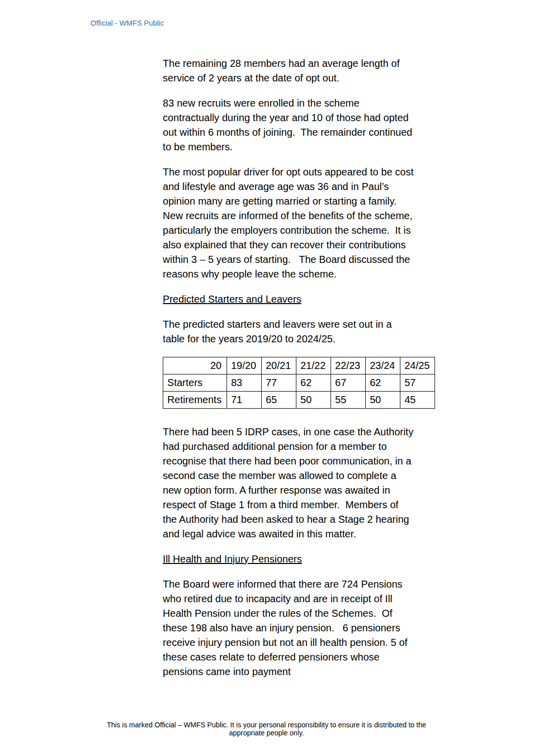Official - WMFS Public
The remaining 28 members had an average length of service of 2 years at the date of opt out.
83 new recruits were enrolled in the scheme contractually during the year and 10 of those had opted out within 6 months of joining. The remainder continued to be members.
The most popular driver for opt outs appeared to be cost and lifestyle and average age was 36 and in Paul’s opinion many are getting married or starting a family. New recruits are informed of the benefits of the scheme, particularly the employers contribution the scheme. It is also explained that they can recover their contributions within 3 – 5 years of starting. The Board discussed the reasons why people leave the scheme.
Predicted Starters and Leavers
The predicted starters and leavers were set out in a table for the years 2019/20 to 2024/25.
| 20 | 19/20 | 20/21 | 21/22 | 22/23 | 23/24 | 24/25 |
| --- | --- | --- | --- | --- | --- | --- |
| Starters | 83 | 77 | 62 | 67 | 62 | 57 |
| Retirements | 71 | 65 | 50 | 55 | 50 | 45 |
There had been 5 IDRP cases, in one case the Authority had purchased additional pension for a member to recognise that there had been poor communication, in a second case the member was allowed to complete a new option form. A further response was awaited in respect of Stage 1 from a third member. Members of the Authority had been asked to hear a Stage 2 hearing and legal advice was awaited in this matter.
Ill Health and Injury Pensioners
The Board were informed that there are 724 Pensions who retired due to incapacity and are in receipt of Ill Health Pension under the rules of the Schemes. Of these 198 also have an injury pension. 6 pensioners receive injury pension but not an ill health pension. 5 of these cases relate to deferred pensioners whose pensions came into payment
This is marked Official – WMFS Public. It is your personal responsibility to ensure it is distributed to the appropriate people only.